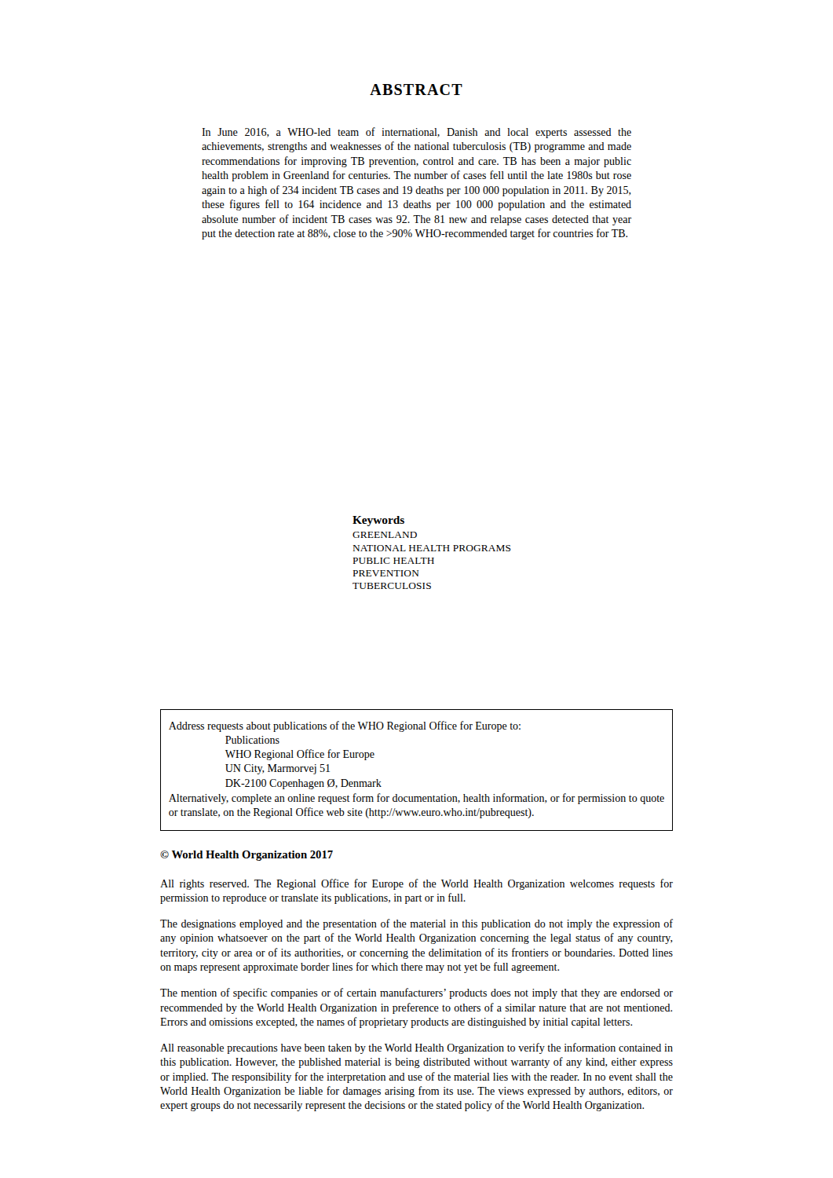ABSTRACT
In June 2016, a WHO-led team of international, Danish and local experts assessed the achievements, strengths and weaknesses of the national tuberculosis (TB) programme and made recommendations for improving TB prevention, control and care. TB has been a major public health problem in Greenland for centuries. The number of cases fell until the late 1980s but rose again to a high of 234 incident TB cases and 19 deaths per 100 000 population in 2011. By 2015, these figures fell to 164 incidence and 13 deaths per 100 000 population and the estimated absolute number of incident TB cases was 92. The 81 new and relapse cases detected that year put the detection rate at 88%, close to the >90% WHO-recommended target for countries for TB.
Keywords
GREENLAND
NATIONAL HEALTH PROGRAMS
PUBLIC HEALTH
PREVENTION
TUBERCULOSIS
Address requests about publications of the WHO Regional Office for Europe to:
Publications
WHO Regional Office for Europe
UN City, Marmorvej 51
DK-2100 Copenhagen Ø, Denmark
Alternatively, complete an online request form for documentation, health information, or for permission to quote or translate, on the Regional Office web site (http://www.euro.who.int/pubrequest).
© World Health Organization 2017
All rights reserved. The Regional Office for Europe of the World Health Organization welcomes requests for permission to reproduce or translate its publications, in part or in full.
The designations employed and the presentation of the material in this publication do not imply the expression of any opinion whatsoever on the part of the World Health Organization concerning the legal status of any country, territory, city or area or of its authorities, or concerning the delimitation of its frontiers or boundaries. Dotted lines on maps represent approximate border lines for which there may not yet be full agreement.
The mention of specific companies or of certain manufacturers’ products does not imply that they are endorsed or recommended by the World Health Organization in preference to others of a similar nature that are not mentioned. Errors and omissions excepted, the names of proprietary products are distinguished by initial capital letters.
All reasonable precautions have been taken by the World Health Organization to verify the information contained in this publication. However, the published material is being distributed without warranty of any kind, either express or implied. The responsibility for the interpretation and use of the material lies with the reader. In no event shall the World Health Organization be liable for damages arising from its use. The views expressed by authors, editors, or expert groups do not necessarily represent the decisions or the stated policy of the World Health Organization.